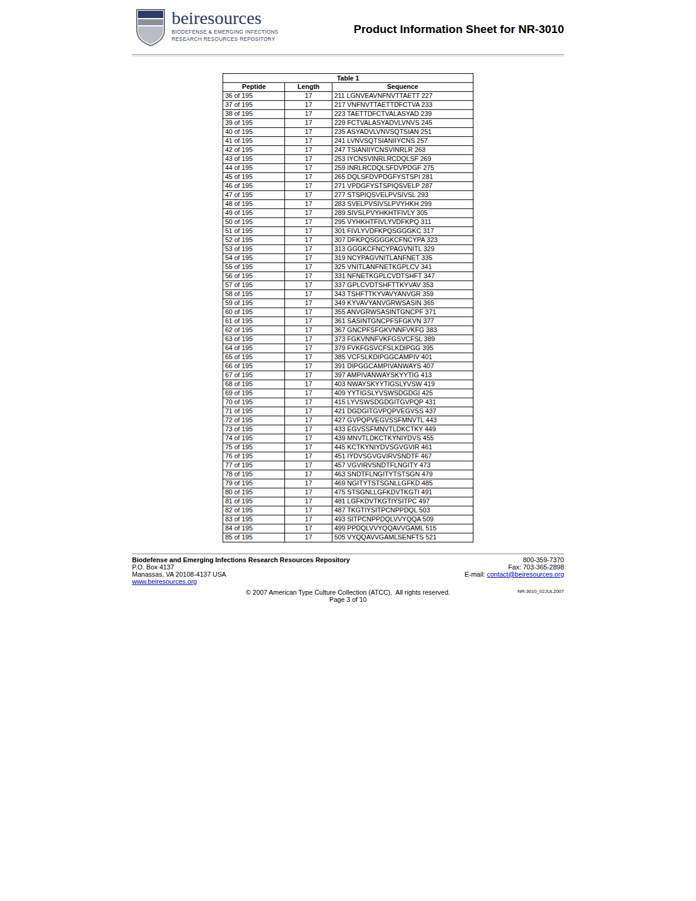beiresources BIODEFENSE & EMERGING INFECTIONS RESEARCH RESOURCES REPOSITORY
Product Information Sheet for NR-3010
Table 1
| Peptide | Length | Sequence |
| --- | --- | --- |
| 36 of 195 | 17 | 211 LGNVEAVNFNVTTAETT 227 |
| 37 of 195 | 17 | 217 VNFNVTTAETTDFCTVA 233 |
| 38 of 195 | 17 | 223 TAETTDFCTVALASYAD 239 |
| 39 of 195 | 17 | 229 FCTVALASYADVLVNVS 245 |
| 40 of 195 | 17 | 235 ASYADVLVNVSQTSIAN 251 |
| 41 of 195 | 17 | 241 LVNVSQTSIANIIYCNS 257 |
| 42 of 195 | 17 | 247 TSIANIIYCNSVINRLR 263 |
| 43 of 195 | 17 | 253 IYCNSVINRLRCDQLSF 269 |
| 44 of 195 | 17 | 259 INRLRCDQLSFDVPDGF 275 |
| 45 of 195 | 17 | 265 DQLSFDVPDGFYSTSPI 281 |
| 46 of 195 | 17 | 271 VPDGFYSTSPIQSVELP 287 |
| 47 of 195 | 17 | 277 STSPIQSVELPVSIVSL 293 |
| 48 of 195 | 17 | 283 SVELPVSIVSLPVYHKH 299 |
| 49 of 195 | 17 | 289 SIVSLPVYHKHTFIVLY 305 |
| 50 of 195 | 17 | 295 VYHKHTFIVLYVDFKPQ 311 |
| 51 of 195 | 17 | 301 FIVLYVDFKPQSGGGKC 317 |
| 52 of 195 | 17 | 307 DFKPQSGGGKCFNCYPA 323 |
| 53 of 195 | 17 | 313 GGGKCFNCYPAGVNITL 329 |
| 54 of 195 | 17 | 319 NCYPAGVNITLANFNET 335 |
| 55 of 195 | 17 | 325 VNITLANFNETKGPLCV 341 |
| 56 of 195 | 17 | 331 NFNETKGPLCVDTSHFT 347 |
| 57 of 195 | 17 | 337 GPLCVDTSHFTTKYVAV 353 |
| 58 of 195 | 17 | 343 TSHFTTKYVAVYANVGR 359 |
| 59 of 195 | 17 | 349 KYVAVYANVGRWSASIN 365 |
| 60 of 195 | 17 | 355 ANVGRWSASINTGNCPF 371 |
| 61 of 195 | 17 | 361 SASINTGNCPFSFGKVN 377 |
| 62 of 195 | 17 | 367 GNCPFSFGKVNNFVKFG 383 |
| 63 of 195 | 17 | 373 FGKVNNFVKFGSVCFSL 389 |
| 64 of 195 | 17 | 379 FVKFGSVCFSLKDIPGG 395 |
| 65 of 195 | 17 | 385 VCFSLKDIPGGCAMPIV 401 |
| 66 of 195 | 17 | 391 DIPGGCAMPIVANWAYS 407 |
| 67 of 195 | 17 | 397 AMPIVANWAYSKYYTIG 413 |
| 68 of 195 | 17 | 403 NWAYSKYYTIGSLYVSW 419 |
| 69 of 195 | 17 | 409 YYTIGSLYVSWSDGDGI 425 |
| 70 of 195 | 17 | 415 LYVSWSDGDGITGVPQP 431 |
| 71 of 195 | 17 | 421 DGDGITGVPQPVEGVSS 437 |
| 72 of 195 | 17 | 427 GVPQPVEGVSSFMNVTL 443 |
| 73 of 195 | 17 | 433 EGVSSFMNVTLDKCTKY 449 |
| 74 of 195 | 17 | 439 MNVTLDKCTKYNIYDVS 455 |
| 75 of 195 | 17 | 445 KCTKYNIYDVSGVGVIR 461 |
| 76 of 195 | 17 | 451 IYDVSGVGVIRVSNDTF 467 |
| 77 of 195 | 17 | 457 VGVIRVSNDTFLNGITY 473 |
| 78 of 195 | 17 | 463 SNDTFLNGITYTSTSGN 479 |
| 79 of 195 | 17 | 469 NGITYTSTSGNLLGFKD 485 |
| 80 of 195 | 17 | 475 STSGNLLGFKDVTKGTI 491 |
| 81 of 195 | 17 | 481 LGFKDVTKGTIYSITPC 497 |
| 82 of 195 | 17 | 487 TKGTIYSITPCNPPDQL 503 |
| 83 of 195 | 17 | 493 SITPCNPPDQLVVYQQA 509 |
| 84 of 195 | 17 | 499 PPDQLVVYQQAVVGAML 515 |
| 85 of 195 | 17 | 505 VYQQAVVGAMLSENFTS 521 |
Biodefense and Emerging Infections Research Resources Repository
P.O. Box 4137
Manassas, VA 20108-4137 USA
www.beiresources.org
800-359-7370
Fax: 703-365-2898
E-mail: contact@beiresources.org
© 2007 American Type Culture Collection (ATCC). All rights reserved. NR-3010_02JUL2007
Page 3 of 10